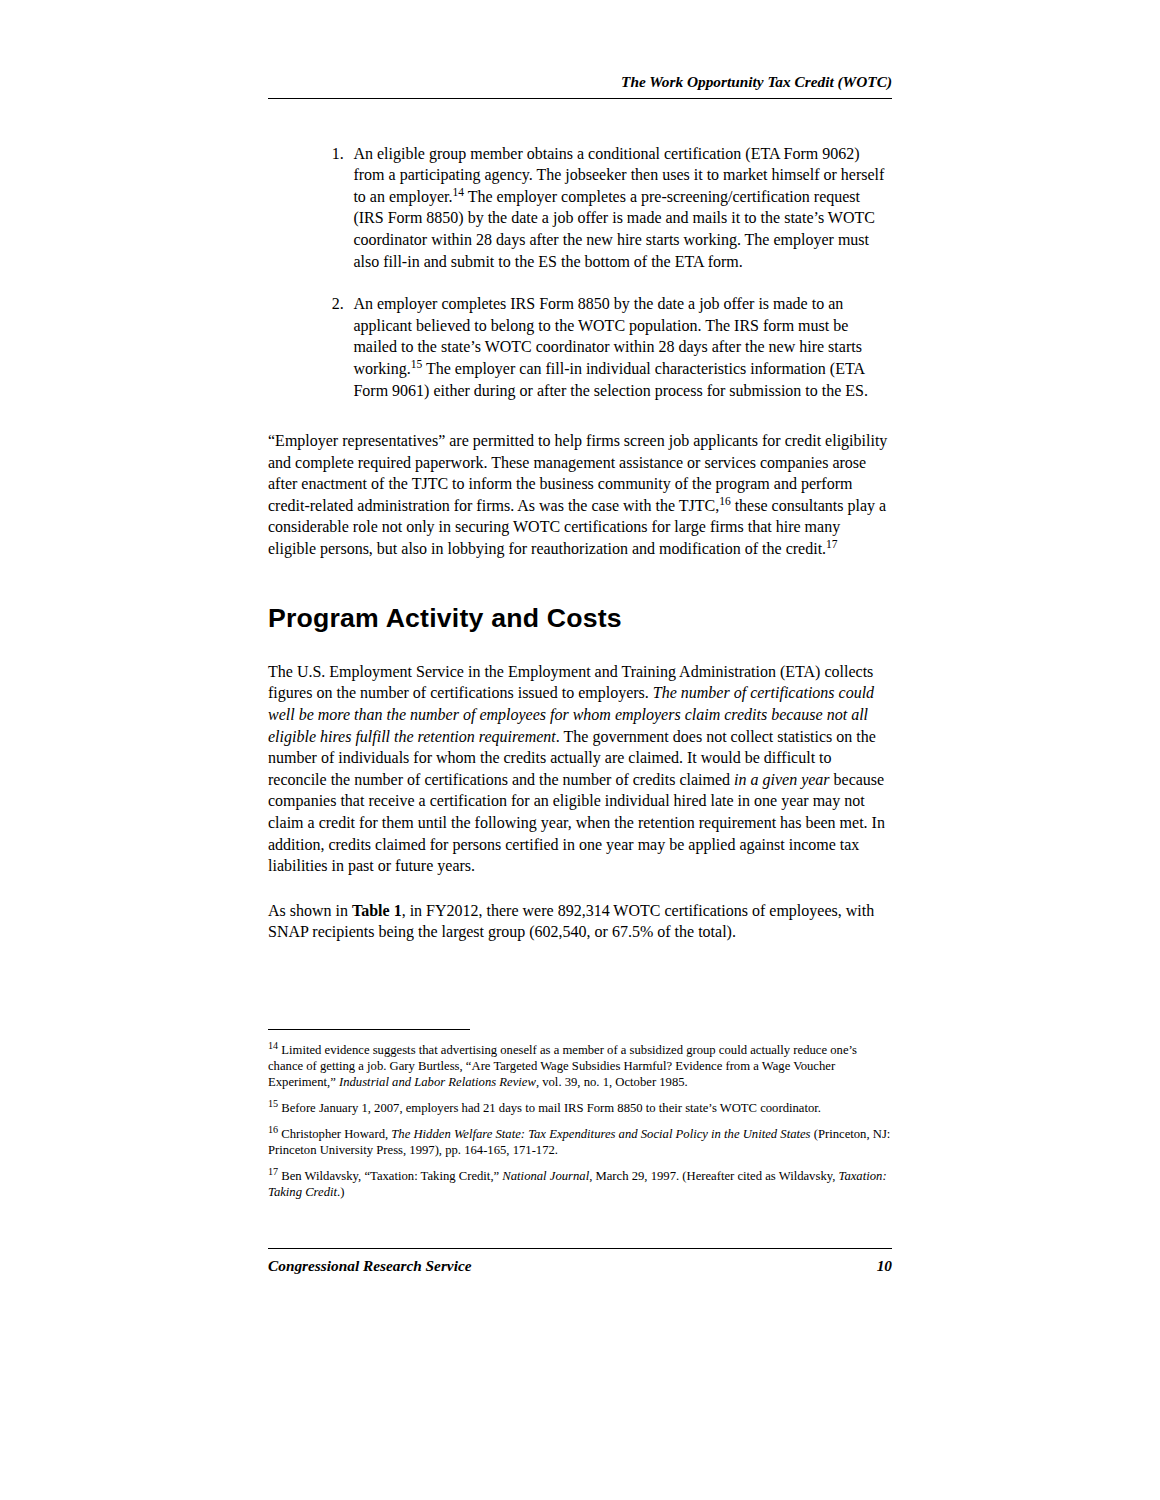The Work Opportunity Tax Credit (WOTC)
An eligible group member obtains a conditional certification (ETA Form 9062) from a participating agency. The jobseeker then uses it to market himself or herself to an employer.14 The employer completes a pre-screening/certification request (IRS Form 8850) by the date a job offer is made and mails it to the state’s WOTC coordinator within 28 days after the new hire starts working. The employer must also fill-in and submit to the ES the bottom of the ETA form.
An employer completes IRS Form 8850 by the date a job offer is made to an applicant believed to belong to the WOTC population. The IRS form must be mailed to the state’s WOTC coordinator within 28 days after the new hire starts working.15 The employer can fill-in individual characteristics information (ETA Form 9061) either during or after the selection process for submission to the ES.
“Employer representatives” are permitted to help firms screen job applicants for credit eligibility and complete required paperwork. These management assistance or services companies arose after enactment of the TJTC to inform the business community of the program and perform credit-related administration for firms. As was the case with the TJTC,16 these consultants play a considerable role not only in securing WOTC certifications for large firms that hire many eligible persons, but also in lobbying for reauthorization and modification of the credit.17
Program Activity and Costs
The U.S. Employment Service in the Employment and Training Administration (ETA) collects figures on the number of certifications issued to employers. The number of certifications could well be more than the number of employees for whom employers claim credits because not all eligible hires fulfill the retention requirement. The government does not collect statistics on the number of individuals for whom the credits actually are claimed. It would be difficult to reconcile the number of certifications and the number of credits claimed in a given year because companies that receive a certification for an eligible individual hired late in one year may not claim a credit for them until the following year, when the retention requirement has been met. In addition, credits claimed for persons certified in one year may be applied against income tax liabilities in past or future years.
As shown in Table 1, in FY2012, there were 892,314 WOTC certifications of employees, with SNAP recipients being the largest group (602,540, or 67.5% of the total).
14 Limited evidence suggests that advertising oneself as a member of a subsidized group could actually reduce one’s chance of getting a job. Gary Burtless, “Are Targeted Wage Subsidies Harmful? Evidence from a Wage Voucher Experiment,” Industrial and Labor Relations Review, vol. 39, no. 1, October 1985.
15 Before January 1, 2007, employers had 21 days to mail IRS Form 8850 to their state’s WOTC coordinator.
16 Christopher Howard, The Hidden Welfare State: Tax Expenditures and Social Policy in the United States (Princeton, NJ: Princeton University Press, 1997), pp. 164-165, 171-172.
17 Ben Wildavsky, “Taxation: Taking Credit,” National Journal, March 29, 1997. (Hereafter cited as Wildavsky, Taxation: Taking Credit.)
Congressional Research Service
10